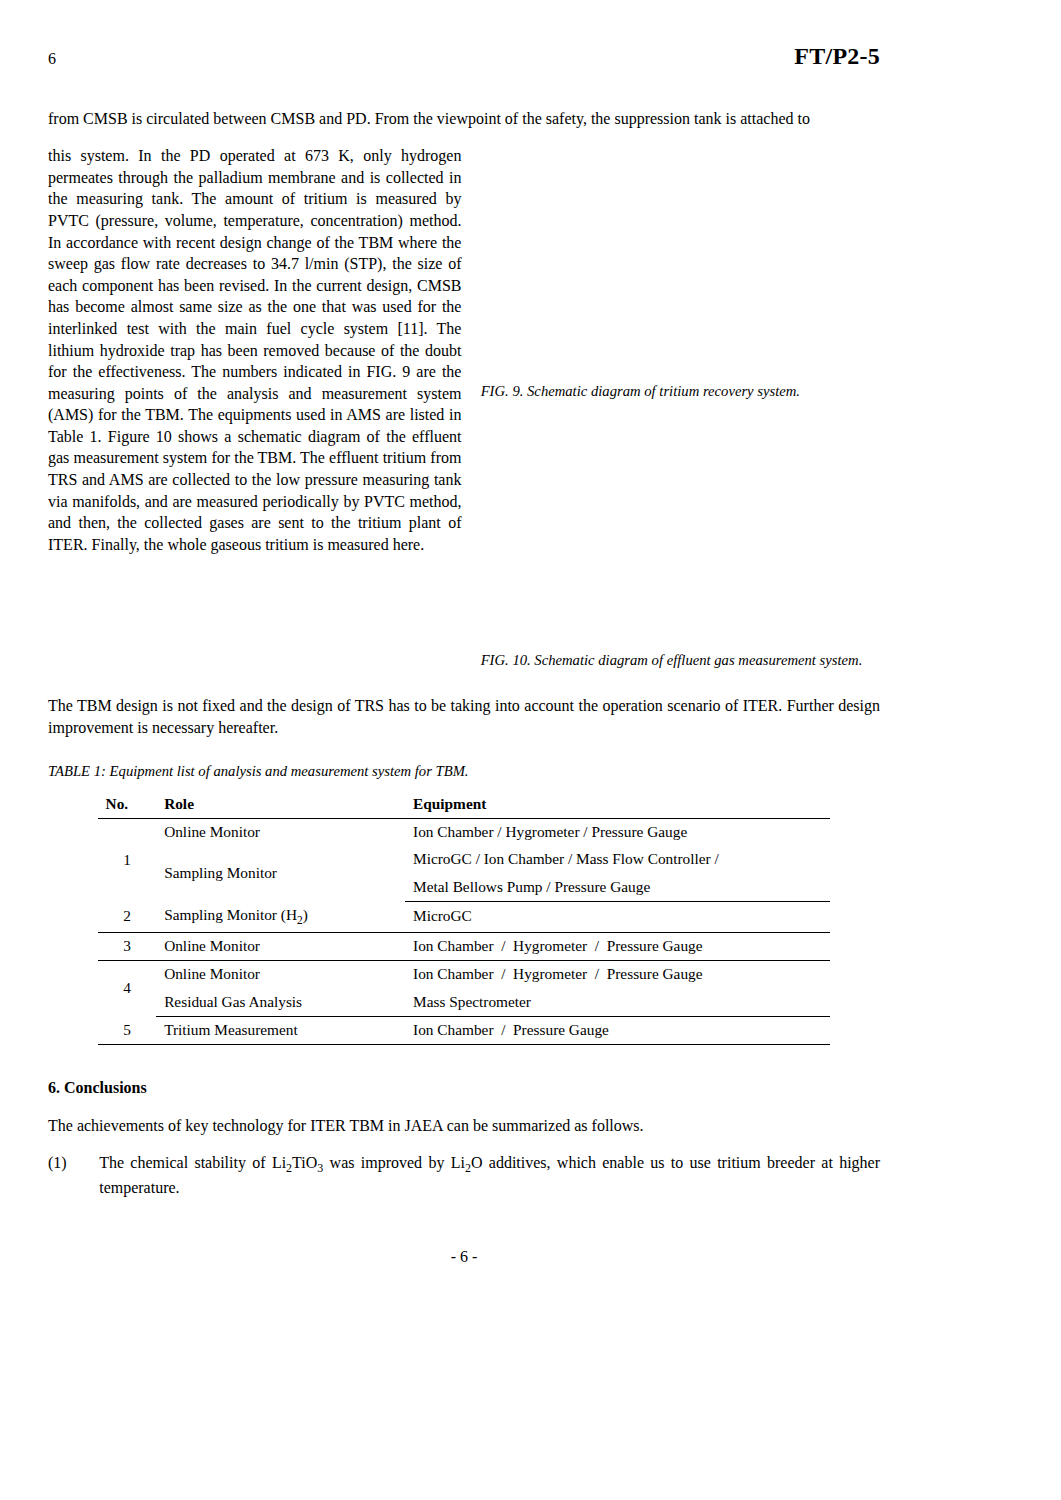6 FT/P2-5
from CMSB is circulated between CMSB and PD. From the viewpoint of the safety, the suppression tank is attached to
FIG. 9. Schematic diagram of tritium recovery system.
FIG. 10. Schematic diagram of effluent gas measurement system.
this system. In the PD operated at 673 K, only hydrogen permeates through the palladium membrane and is collected in the measuring tank. The amount of tritium is measured by PVTC (pressure, volume, temperature, concentration) method. In accordance with recent design change of the TBM where the sweep gas flow rate decreases to 34.7 l/min (STP), the size of each component has been revised. In the current design, CMSB has become almost same size as the one that was used for the interlinked test with the main fuel cycle system [11]. The lithium hydroxide trap has been removed because of the doubt for the effectiveness. The numbers indicated in FIG. 9 are the measuring points of the analysis and measurement system (AMS) for the TBM. The equipments used in AMS are listed in Table 1. Figure 10 shows a schematic diagram of the effluent gas measurement system for the TBM. The effluent tritium from TRS and AMS are collected to the low pressure measuring tank via manifolds, and are measured periodically by PVTC method, and then, the collected gases are sent to the tritium plant of ITER. Finally, the whole gaseous tritium is measured here.
The TBM design is not fixed and the design of TRS has to be taking into account the operation scenario of ITER. Further design improvement is necessary hereafter.
TABLE 1: Equipment list of analysis and measurement system for TBM.
| No. | Role | Equipment |
| --- | --- | --- |
| 1 | Online Monitor | Ion Chamber / Hygrometer / Pressure Gauge |
| Sampling Monitor | MicroGC / Ion Chamber / Mass Flow Controller / |
| Metal Bellows Pump / Pressure Gauge |
| 2 | Sampling Monitor (H 2 ) | MicroGC |
| 3 | Online Monitor | Ion Chamber / Hygrometer / Pressure Gauge |
| 4 | Online Monitor | Ion Chamber / Hygrometer / Pressure Gauge |
| Residual Gas Analysis | Mass Spectrometer |
| 5 | Tritium Measurement | Ion Chamber / Pressure Gauge |
6. Conclusions
The achievements of key technology for ITER TBM in JAEA can be summarized as follows.
(1) The chemical stability of Li2TiO3 was improved by Li2O additives, which enable us to use tritium breeder at higher temperature.
- 6 -